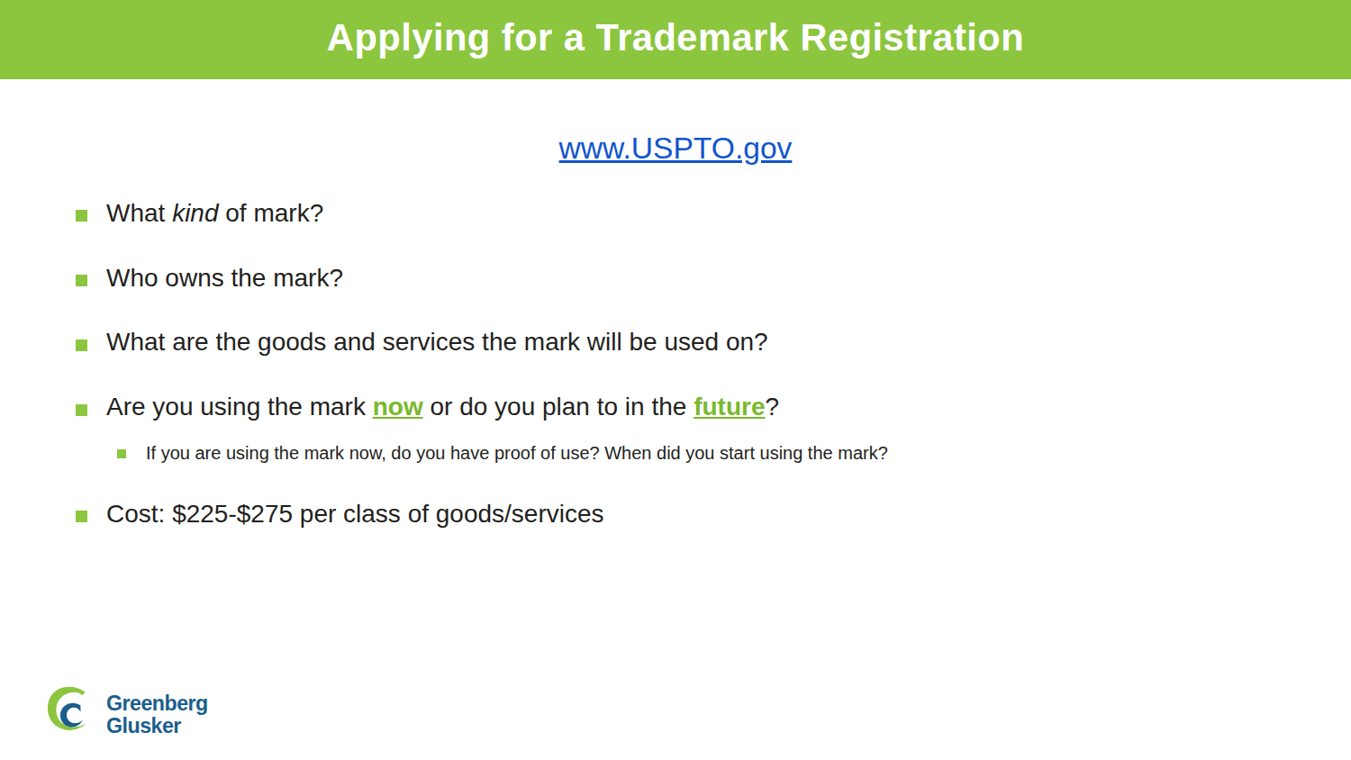Applying for a Trademark Registration
www.USPTO.gov
What kind of mark?
Who owns the mark?
What are the goods and services the mark will be used on?
Are you using the mark now or do you plan to in the future?
If you are using the mark now, do you have proof of use? When did you start using the mark?
Cost: $225-$275 per class of goods/services
Greenberg
Glusker